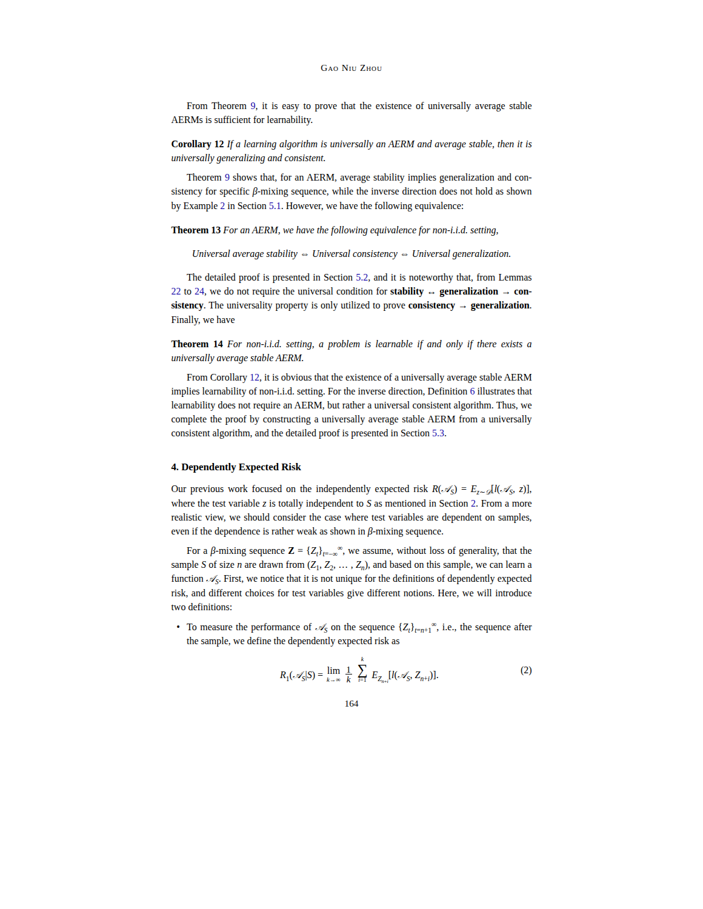Gao Niu Zhou
From Theorem 9, it is easy to prove that the existence of universally average stable AERMs is sufficient for learnability.
Corollary 12 If a learning algorithm is universally an AERM and average stable, then it is universally generalizing and consistent.
Theorem 9 shows that, for an AERM, average stability implies generalization and consistency for specific β-mixing sequence, while the inverse direction does not hold as shown by Example 2 in Section 5.1. However, we have the following equivalence:
Theorem 13 For an AERM, we have the following equivalence for non-i.i.d. setting,
Universal average stability ⇔ Universal consistency ⇔ Universal generalization.
The detailed proof is presented in Section 5.2, and it is noteworthy that, from Lemmas 22 to 24, we do not require the universal condition for stability ↔ generalization → consistency. The universality property is only utilized to prove consistency → generalization. Finally, we have
Theorem 14 For non-i.i.d. setting, a problem is learnable if and only if there exists a universally average stable AERM.
From Corollary 12, it is obvious that the existence of a universally average stable AERM implies learnability of non-i.i.d. setting. For the inverse direction, Definition 6 illustrates that learnability does not require an AERM, but rather a universal consistent algorithm. Thus, we complete the proof by constructing a universally average stable AERM from a universally consistent algorithm, and the detailed proof is presented in Section 5.3.
4. Dependently Expected Risk
Our previous work focused on the independently expected risk R(𝒜S) = Ez∼𝒟[l(𝒜S, z)], where the test variable z is totally independent to S as mentioned in Section 2. From a more realistic view, we should consider the case where test variables are dependent on samples, even if the dependence is rather weak as shown in β-mixing sequence.
For a β-mixing sequence Z = {Zt}t=−∞∞, we assume, without loss of generality, that the sample S of size n are drawn from (Z1, Z2, … , Zn), and based on this sample, we can learn a function 𝒜S. First, we notice that it is not unique for the definitions of dependently expected risk, and different choices for test variables give different notions. Here, we will introduce two definitions:
To measure the performance of 𝒜S on the sequence {Zt}t=n+1∞, i.e., the sequence after the sample, we define the dependently expected risk as
R1(𝒜S|S) = lim k→∞ 1 k k∑i=1 EZn+i[l(𝒜S, Zn+i)]. (2)
164